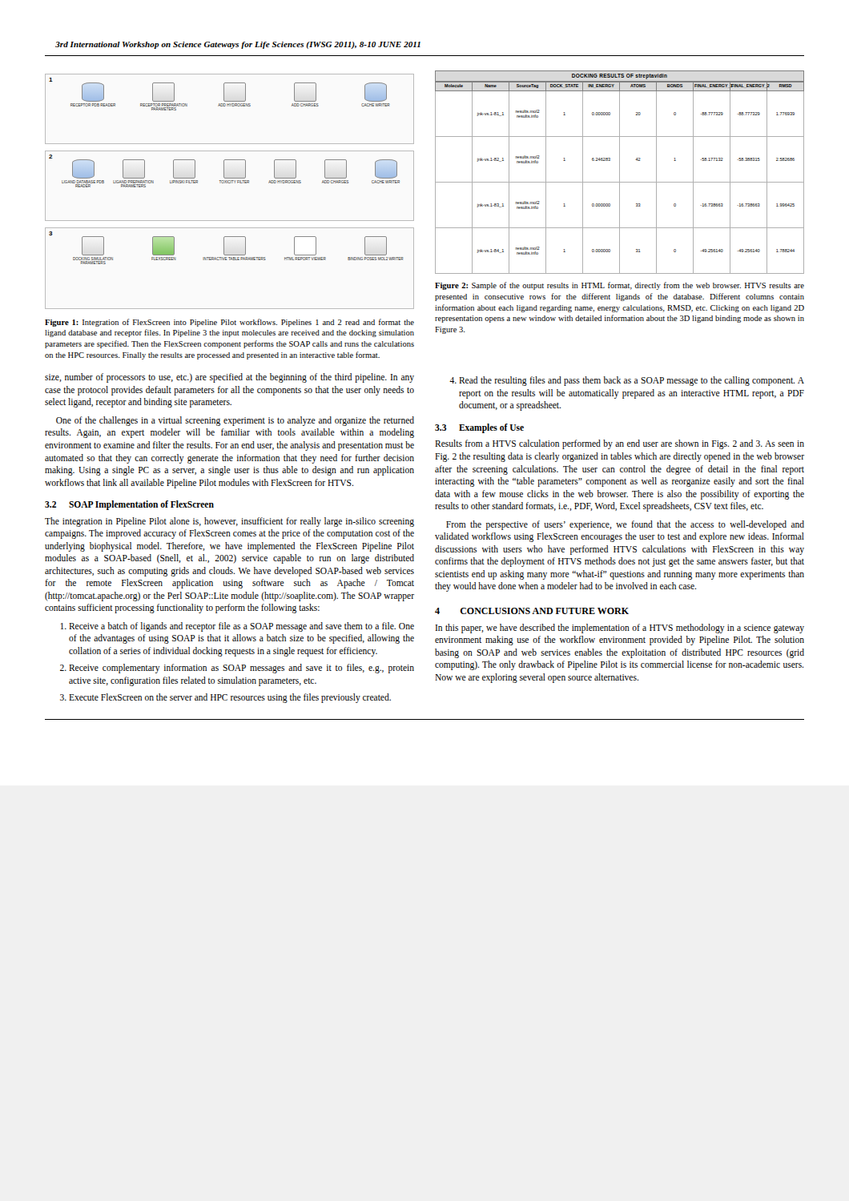3rd International Workshop on Science Gateways for Life Sciences (IWSG 2011), 8-10 JUNE 2011
1
RECEPTOR PDB READER
RECEPTOR PREPARATION PARAMETERS
ADD HYDROGENS
ADD CHARGES
CACHE WRITER
2
LIGAND DATABASE PDB READER
LIGAND PREPARATION PARAMETERS
LIPINSKI FILTER
TOXICITY FILTER
ADD HYDROGENS
ADD CHARGES
CACHE WRITER
3
DOCKING SIMULATION PARAMETERS
FLEXSCREEN
INTERACTIVE TABLE PARAMETERS
HTML REPORT VIEWER
BINDING POSES MOL2 WRITER
Figure 1: Integration of FlexScreen into Pipeline Pilot workflows. Pipelines 1 and 2 read and format the ligand database and receptor files. In Pipeline 3 the input molecules are received and the docking simulation parameters are specified. Then the FlexScreen component performs the SOAP calls and runs the calculations on the HPC resources. Finally the results are processed and presented in an interactive table format.
DOCKING RESULTS OF streptavidin
| Molecule | Name | SourceTag | DOCK_STATE | INI_ENERGY | ATOMS | BONDS | FINAL_ENERGY_1 | FINAL_ENERGY_2 | RMSD |
| --- | --- | --- | --- | --- | --- | --- | --- | --- | --- |
| | jnk-vs.1-81_1 | results.mol2 results.info | 1 | 0.000000 | 20 | 0 | -88.777329 | -88.777329 | 1.776939 |
| | jnk-vs.1-82_1 | results.mol2 results.info | 1 | 6.246283 | 42 | 1 | -58.177132 | -58.388315 | 2.582686 |
| | jnk-vs.1-83_1 | results.mol2 results.info | 1 | 0.000000 | 33 | 0 | -16.738663 | -16.738663 | 1.996425 |
| | jnk-vs.1-84_1 | results.mol2 results.info | 1 | 0.000000 | 31 | 0 | -49.256140 | -49.256140 | 1.788244 |
Figure 2: Sample of the output results in HTML format, directly from the web browser. HTVS results are presented in consecutive rows for the different ligands of the database. Different columns contain information about each ligand regarding name, energy calculations, RMSD, etc. Clicking on each ligand 2D representation opens a new window with detailed information about the 3D ligand binding mode as shown in Figure 3.
size, number of processors to use, etc.) are specified at the beginning of the third pipeline. In any case the protocol provides default parameters for all the components so that the user only needs to select ligand, receptor and binding site parameters.
One of the challenges in a virtual screening experiment is to analyze and organize the returned results. Again, an expert modeler will be familiar with tools available within a modeling environment to examine and filter the results. For an end user, the analysis and presentation must be automated so that they can correctly generate the information that they need for further decision making. Using a single PC as a server, a single user is thus able to design and run application workflows that link all available Pipeline Pilot modules with FlexScreen for HTVS.
3.2 SOAP Implementation of FlexScreen
The integration in Pipeline Pilot alone is, however, insufficient for really large in-silico screening campaigns. The improved accuracy of FlexScreen comes at the price of the computation cost of the underlying biophysical model. Therefore, we have implemented the FlexScreen Pipeline Pilot modules as a SOAP-based (Snell, et al., 2002) service capable to run on large distributed architectures, such as computing grids and clouds. We have developed SOAP-based web services for the remote FlexScreen application using software such as Apache / Tomcat (http://tomcat.apache.org) or the Perl SOAP::Lite module (http://soaplite.com). The SOAP wrapper contains sufficient processing functionality to perform the following tasks:
Receive a batch of ligands and receptor file as a SOAP message and save them to a file. One of the advantages of using SOAP is that it allows a batch size to be specified, allowing the collation of a series of individual docking requests in a single request for efficiency.
Receive complementary information as SOAP messages and save it to files, e.g., protein active site, configuration files related to simulation parameters, etc.
Execute FlexScreen on the server and HPC resources using the files previously created.
Read the resulting files and pass them back as a SOAP message to the calling component. A report on the results will be automatically prepared as an interactive HTML report, a PDF document, or a spreadsheet.
3.3 Examples of Use
Results from a HTVS calculation performed by an end user are shown in Figs. 2 and 3. As seen in Fig. 2 the resulting data is clearly organized in tables which are directly opened in the web browser after the screening calculations. The user can control the degree of detail in the final report interacting with the “table parameters” component as well as reorganize easily and sort the final data with a few mouse clicks in the web browser. There is also the possibility of exporting the results to other standard formats, i.e., PDF, Word, Excel spreadsheets, CSV text files, etc.
From the perspective of users’ experience, we found that the access to well-developed and validated workflows using FlexScreen encourages the user to test and explore new ideas. Informal discussions with users who have performed HTVS calculations with FlexScreen in this way confirms that the deployment of HTVS methods does not just get the same answers faster, but that scientists end up asking many more “what-if” questions and running many more experiments than they would have done when a modeler had to be involved in each case.
4 CONCLUSIONS AND FUTURE WORK
In this paper, we have described the implementation of a HTVS methodology in a science gateway environment making use of the workflow environment provided by Pipeline Pilot. The solution basing on SOAP and web services enables the exploitation of distributed HPC resources (grid computing). The only drawback of Pipeline Pilot is its commercial license for non-academic users. Now we are exploring several open source alternatives.